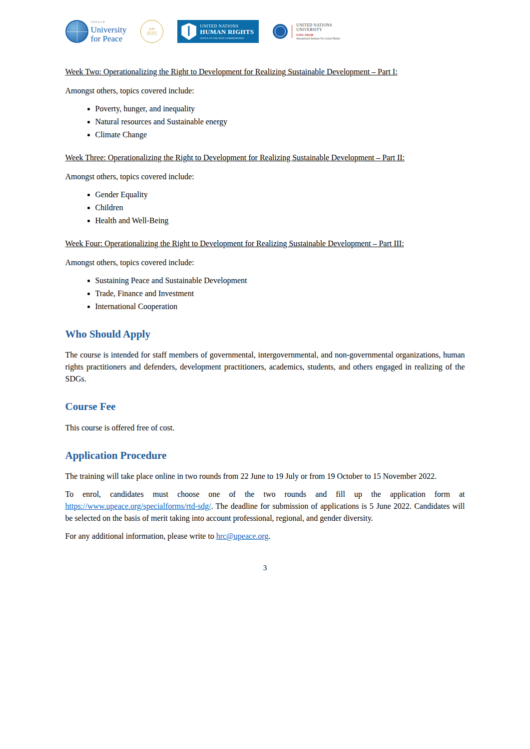UPEACE
University
for Peace
UN
OUR HOPE
FOR PEACE
UNITED NATIONS
HUMAN RIGHTS
OFFICE OF THE HIGH COMMISSIONER
UNITED NATIONS
UNIVERSITY
UNU-IIGH
International Institute For Global Health
Week Two: Operationalizing the Right to Development for Realizing Sustainable Development – Part I:
Amongst others, topics covered include:
Poverty, hunger, and inequality
Natural resources and Sustainable energy
Climate Change
Week Three: Operationalizing the Right to Development for Realizing Sustainable Development – Part II:
Amongst others, topics covered include:
Gender Equality
Children
Health and Well-Being
Week Four: Operationalizing the Right to Development for Realizing Sustainable Development – Part III:
Amongst others, topics covered include:
Sustaining Peace and Sustainable Development
Trade, Finance and Investment
International Cooperation
Who Should Apply
The course is intended for staff members of governmental, intergovernmental, and non-governmental organizations, human rights practitioners and defenders, development practitioners, academics, students, and others engaged in realizing of the SDGs.
Course Fee
This course is offered free of cost.
Application Procedure
The training will take place online in two rounds from 22 June to 19 July or from 19 October to 15 November 2022.
To enrol, candidates must choose one of the two rounds and fill up the application form at https://www.upeace.org/specialforms/rtd-sdg/. The deadline for submission of applications is 5 June 2022. Candidates will be selected on the basis of merit taking into account professional, regional, and gender diversity.
For any additional information, please write to hrc@upeace.org.
3